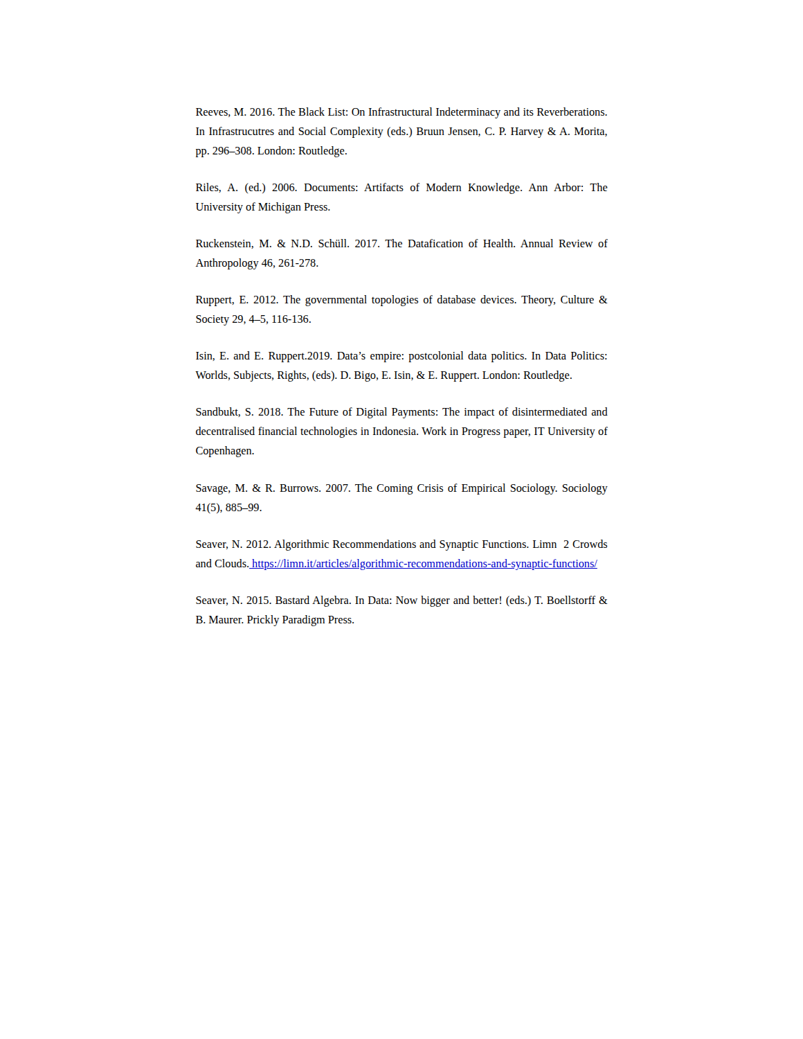Reeves, M. 2016. The Black List: On Infrastructural Indeterminacy and its Reverberations. In Infrastrucutres and Social Complexity (eds.) Bruun Jensen, C. P. Harvey & A. Morita, pp. 296–308. London: Routledge.
Riles, A. (ed.) 2006. Documents: Artifacts of Modern Knowledge. Ann Arbor: The University of Michigan Press.
Ruckenstein, M. & N.D. Schüll. 2017. The Datafication of Health. Annual Review of Anthropology 46, 261-278.
Ruppert, E. 2012. The governmental topologies of database devices. Theory, Culture & Society 29, 4–5, 116-136.
Isin, E. and E. Ruppert.2019. Data’s empire: postcolonial data politics. In Data Politics: Worlds, Subjects, Rights, (eds). D. Bigo, E. Isin, & E. Ruppert. London: Routledge.
Sandbukt, S. 2018. The Future of Digital Payments: The impact of disintermediated and decentralised financial technologies in Indonesia. Work in Progress paper, IT University of Copenhagen.
Savage, M. & R. Burrows. 2007. The Coming Crisis of Empirical Sociology. Sociology 41(5), 885–99.
Seaver, N. 2012. Algorithmic Recommendations and Synaptic Functions. Limn 2 Crowds and Clouds. https://limn.it/articles/algorithmic-recommendations-and-synaptic-functions/
Seaver, N. 2015. Bastard Algebra. In Data: Now bigger and better! (eds.) T. Boellstorff & B. Maurer. Prickly Paradigm Press.